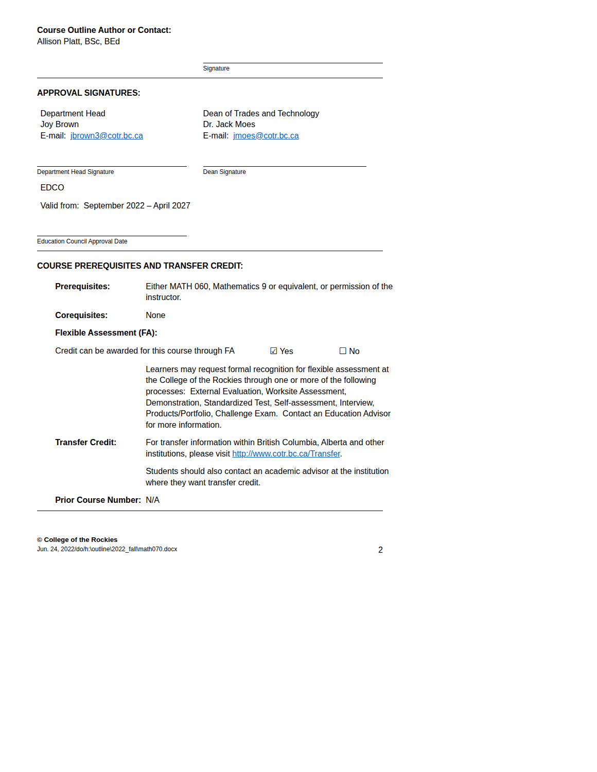Course Outline Author or Contact:
Allison Platt, BSc, BEd
| | Signature |
APPROVAL SIGNATURES:
| Department Head Joy Brown E-mail: jbrown3@cotr.bc.ca | Dean of Trades and Technology Dr. Jack Moes E-mail: jmoes@cotr.bc.ca |
| Department Head Signature | Dean Signature |
EDCO
Valid from: September 2022 – April 2027
| Education Council Approval Date | |
COURSE PREREQUISITES AND TRANSFER CREDIT:
| Prerequisites: | Either MATH 060, Mathematics 9 or equivalent, or permission of the instructor. |
| Corequisites: | None |
| Flexible Assessment (FA): |
| / Credit can be awarded for this course through FA / ☑ Yes / ☐ No / |
| | Learners may request formal recognition for flexible assessment at the College of the Rockies through one or more of the following processes: External Evaluation, Worksite Assessment, Demonstration, Standardized Test, Self-assessment, Interview, Products/Portfolio, Challenge Exam. Contact an Education Advisor for more information. |
| Transfer Credit: | For transfer information within British Columbia, Alberta and other institutions, please visit http://www.cotr.bc.ca/Transfer . |
| | Students should also contact an academic advisor at the institution where they want transfer credit. |
| Prior Course Number: | N/A |
© College of the Rockies
Jun. 24, 2022/do/h:\outline\2022_fall\math070.docx 2